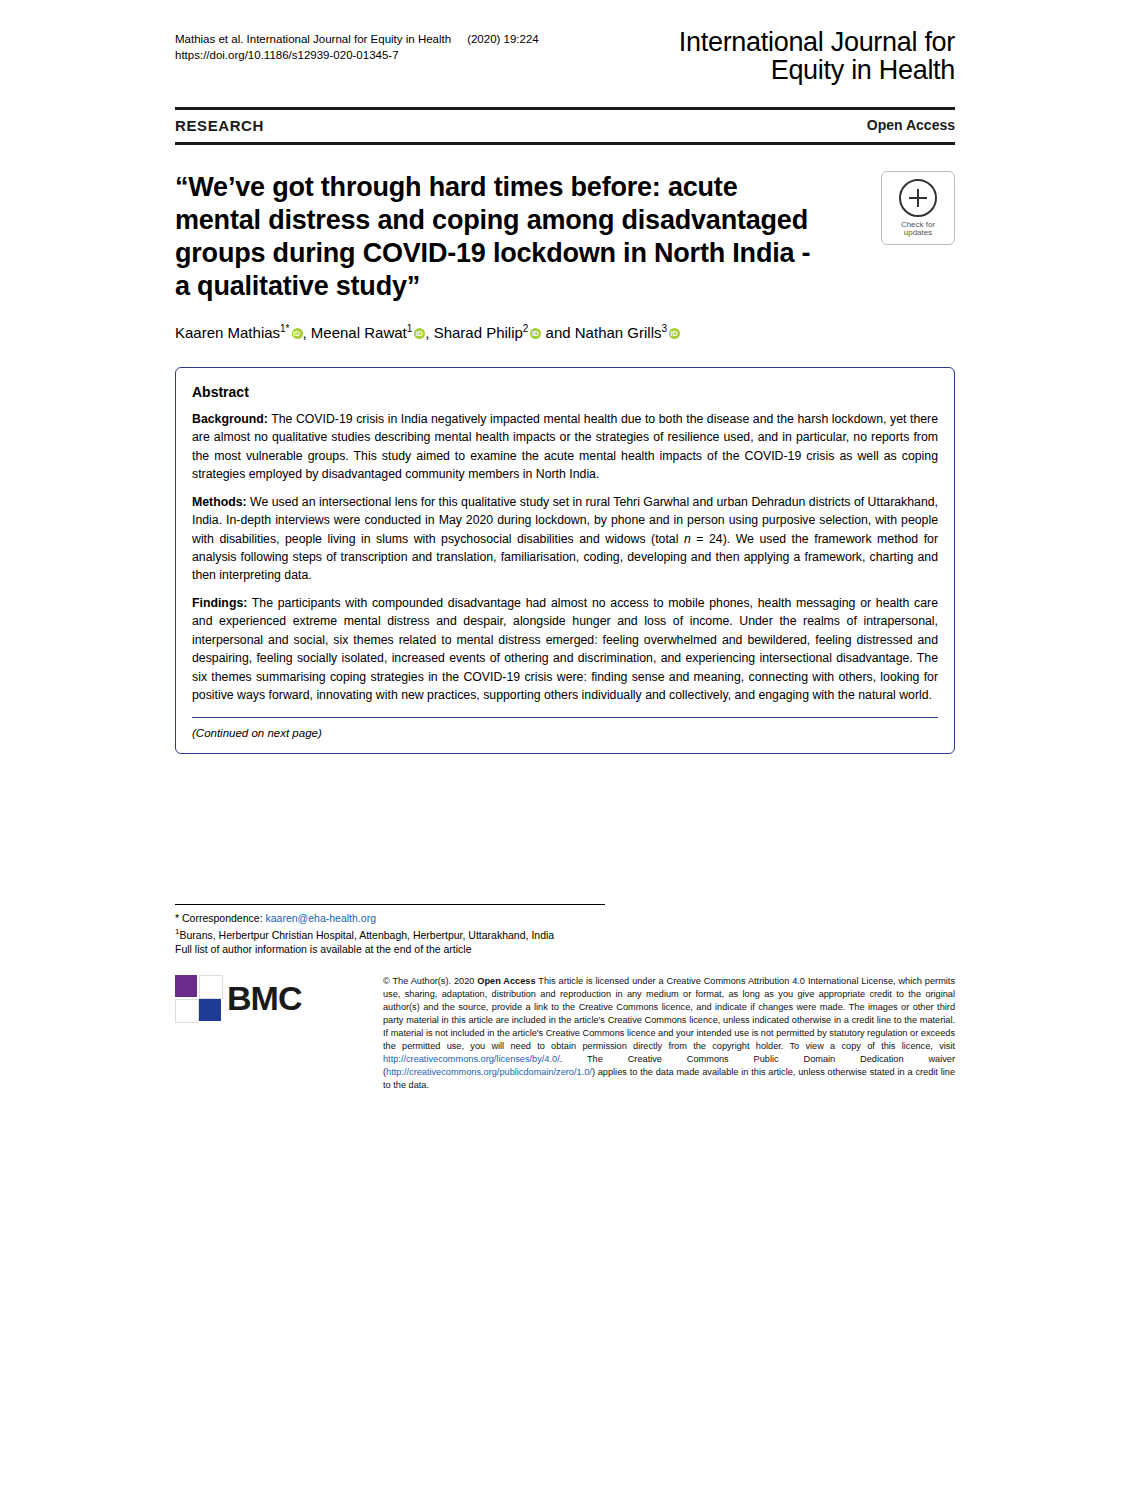Mathias et al. International Journal for Equity in Health (2020) 19:224 https://doi.org/10.1186/s12939-020-01345-7
International Journal for
Equity in Health
RESEARCH
Open Access
“We’ve got through hard times before: acute mental distress and coping among disadvantaged groups during COVID-19 lockdown in North India - a qualitative study”
Check for
updates
Kaaren Mathias1* , Meenal Rawat1 , Sharad Philip2 and Nathan Grills3
Abstract
Background: The COVID-19 crisis in India negatively impacted mental health due to both the disease and the harsh lockdown, yet there are almost no qualitative studies describing mental health impacts or the strategies of resilience used, and in particular, no reports from the most vulnerable groups. This study aimed to examine the acute mental health impacts of the COVID-19 crisis as well as coping strategies employed by disadvantaged community members in North India.
Methods: We used an intersectional lens for this qualitative study set in rural Tehri Garwhal and urban Dehradun districts of Uttarakhand, India. In-depth interviews were conducted in May 2020 during lockdown, by phone and in person using purposive selection, with people with disabilities, people living in slums with psychosocial disabilities and widows (total n = 24). We used the framework method for analysis following steps of transcription and translation, familiarisation, coding, developing and then applying a framework, charting and then interpreting data.
Findings: The participants with compounded disadvantage had almost no access to mobile phones, health messaging or health care and experienced extreme mental distress and despair, alongside hunger and loss of income. Under the realms of intrapersonal, interpersonal and social, six themes related to mental distress emerged: feeling overwhelmed and bewildered, feeling distressed and despairing, feeling socially isolated, increased events of othering and discrimination, and experiencing intersectional disadvantage. The six themes summarising coping strategies in the COVID-19 crisis were: finding sense and meaning, connecting with others, looking for positive ways forward, innovating with new practices, supporting others individually and collectively, and engaging with the natural world.
(Continued on next page)
* Correspondence: kaaren@eha-health.org
1Burans, Herbertpur Christian Hospital, Attenbagh, Herbertpur, Uttarakhand, India
Full list of author information is available at the end of the article
BMC
© The Author(s). 2020 Open Access This article is licensed under a Creative Commons Attribution 4.0 International License, which permits use, sharing, adaptation, distribution and reproduction in any medium or format, as long as you give appropriate credit to the original author(s) and the source, provide a link to the Creative Commons licence, and indicate if changes were made. The images or other third party material in this article are included in the article's Creative Commons licence, unless indicated otherwise in a credit line to the material. If material is not included in the article's Creative Commons licence and your intended use is not permitted by statutory regulation or exceeds the permitted use, you will need to obtain permission directly from the copyright holder. To view a copy of this licence, visit http://creativecommons.org/licenses/by/4.0/. The Creative Commons Public Domain Dedication waiver (http://creativecommons.org/publicdomain/zero/1.0/) applies to the data made available in this article, unless otherwise stated in a credit line to the data.